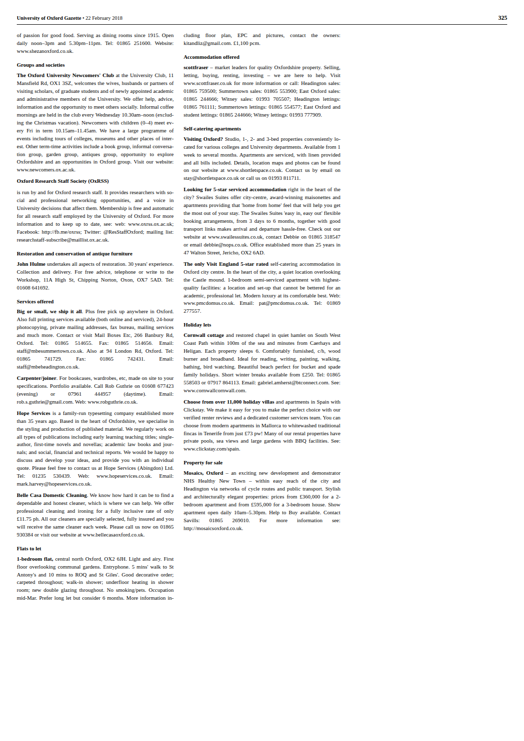University of Oxford Gazette • 22 February 2018
325
of passion for good food. Serving as dining rooms since 1915. Open daily noon–3pm and 5.30pm–11pm. Tel: 01865 251600. Website: www.shezanoxford.co.uk.
Groups and societies
The Oxford University Newcomers' Club at the University Club, 11 Mansfield Rd, OX1 3SZ, welcomes the wives, husbands or partners of visiting scholars, of graduate students and of newly appointed academic and administrative members of the University. We offer help, advice, information and the opportunity to meet others socially. Informal coffee mornings are held in the club every Wednesday 10.30am–noon (excluding the Christmas vacation). Newcomers with children (0–4) meet every Fri in term 10.15am–11.45am. We have a large programme of events including tours of colleges, museums and other places of interest. Other term-time activities include a book group, informal conversation group, garden group, antiques group, opportunity to explore Oxfordshire and an opportunities in Oxford group. Visit our website: www.newcomers.ox.ac.uk.
Oxford Research Staff Society (OxRSS)
is run by and for Oxford research staff. It provides researchers with social and professional networking opportunities, and a voice in University decisions that affect them. Membership is free and automatic for all research staff employed by the University of Oxford. For more information and to keep up to date, see: web: www.oxrss.ox.ac.uk; Facebook: http://fb.me/oxrss; Twitter: @ResStaffOxford; mailing list: researchstaff-subscribe@maillist.ox.ac.uk.
Restoration and conservation of antique furniture
John Hulme undertakes all aspects of restoration. 30 years' experience. Collection and delivery. For free advice, telephone or write to the Workshop, 11A High St, Chipping Norton, Oxon, OX7 5AD. Tel: 01608 641692.
Services offered
Big or small, we ship it all. Plus free pick up anywhere in Oxford. Also full printing services available (both online and serviced), 24-hour photocopying, private mailing addresses, fax bureau, mailing services and much more. Contact or visit Mail Boxes Etc, 266 Banbury Rd, Oxford. Tel: 01865 514655. Fax: 01865 514656. Email: staff@mbesummertown.co.uk. Also at 94 London Rd, Oxford. Tel: 01865 741729. Fax: 01865 742431. Email: staff@mbeheadington.co.uk.
Carpenter/joiner. For bookcases, wardrobes, etc, made on site to your specifications. Portfolio available. Call Rob Guthrie on 01608 677423 (evening) or 07961 444957 (daytime). Email: rob.s.guthrie@gmail.com. Web: www.robguthrie.co.uk.
Hope Services is a family-run typesetting company established more than 35 years ago. Based in the heart of Oxfordshire, we specialise in the styling and production of published material. We regularly work on all types of publications including early learning teaching titles; single-author, first-time novels and novellas; academic law books and journals; and social, financial and technical reports. We would be happy to discuss and develop your ideas, and provide you with an individual quote. Please feel free to contact us at Hope Services (Abingdon) Ltd. Tel: 01235 530439. Web: www.hopeservices.co.uk. Email: mark.harvey@hopeservices.co.uk.
Belle Casa Domestic Cleaning. We know how hard it can be to find a dependable and honest cleaner, which is where we can help. We offer professional cleaning and ironing for a fully inclusive rate of only £11.75 ph. All our cleaners are specially selected, fully insured and you will receive the same cleaner each week. Please call us now on 01865 930384 or visit our website at www.bellecasaoxford.co.uk.
Flats to let
1-bedroom flat, central north Oxford, OX2 6JH. Light and airy. First floor overlooking communal gardens. Entryphone. 5 mins' walk to St Antony's and 10 mins to ROQ and St Giles'. Good decorative order; carpeted throughout; walk-in shower; underfloor heating in shower room; new double glazing throughout. No smoking/pets. Occupation mid-Mar. Prefer long let but consider 6 months. More information including floor plan, EPC and pictures, contact the owners: kitandliz@gmail.com. £1,100 pcm.
Accommodation offered
scottfraser – market leaders for quality Oxfordshire property. Selling, letting, buying, renting, investing – we are here to help. Visit www.scottfraser.co.uk for more information or call: Headington sales: 01865 759500; Summertown sales: 01865 553900; East Oxford sales: 01865 244666; Witney sales: 01993 705507; Headington lettings: 01865 761111; Summertown lettings: 01865 554577; East Oxford and student lettings: 01865 244666; Witney lettings: 01993 777909.
Self-catering apartments
Visiting Oxford? Studio, 1-, 2- and 3-bed properties conveniently located for various colleges and University departments. Available from 1 week to several months. Apartments are serviced, with linen provided and all bills included. Details, location maps and photos can be found on our website at www.shortletspace.co.uk. Contact us by email on stay@shortletspace.co.uk or call us on 01993 811711.
Looking for 5-star serviced accommodation right in the heart of the city? Swailes Suites offer city-centre, award-winning maisonettes and apartments providing that 'home from home' feel that will help you get the most out of your stay. The Swailes Suites 'easy in, easy out' flexible booking arrangements, from 3 days to 6 months, together with good transport links makes arrival and departure hassle-free. Check out our website at www.swailessuites.co.uk, contact Debbie on 01865 318547 or email debbie@nops.co.uk. Office established more than 25 years in 47 Walton Street, Jericho, OX2 6AD.
The only Visit England 5-star rated self-catering accommodation in Oxford city centre. In the heart of the city, a quiet location overlooking the Castle mound. 1-bedroom semi-serviced apartment with highest-quality facilities: a location and set-up that cannot be bettered for an academic, professional let. Modern luxury at its comfortable best. Web: www.pmcdomus.co.uk. Email: pat@pmcdomus.co.uk. Tel: 01869 277557.
Holiday lets
Cornwall cottage and restored chapel in quiet hamlet on South West Coast Path within 100m of the sea and minutes from Caerhays and Heligan. Each property sleeps 6. Comfortably furnished, c/h, wood burner and broadband. Ideal for reading, writing, painting, walking, bathing, bird watching. Beautiful beach perfect for bucket and spade family holidays. Short winter breaks available from £250. Tel: 01865 558503 or 07917 864113. Email: gabriel.amherst@btconnect.com. See: www.cornwallcornwall.com.
Choose from over 11,000 holiday villas and apartments in Spain with Clickstay. We make it easy for you to make the perfect choice with our verified renter reviews and a dedicated customer services team. You can choose from modern apartments in Mallorca to whitewashed traditional fincas in Tenerife from just £73 pw! Many of our rental properties have private pools, sea views and large gardens with BBQ facilities. See: www.clickstay.com/spain.
Property for sale
Mosaics, Oxford – an exciting new development and demonstrator NHS Healthy New Town – within easy reach of the city and Headington via networks of cycle routes and public transport. Stylish and architecturally elegant properties: prices from £360,000 for a 2-bedroom apartment and from £595,000 for a 3-bedroom house. Show apartment open daily 10am–5.30pm. Help to Buy available. Contact Savills: 01865 269010. For more information see: http://mosaicsoxford.co.uk.